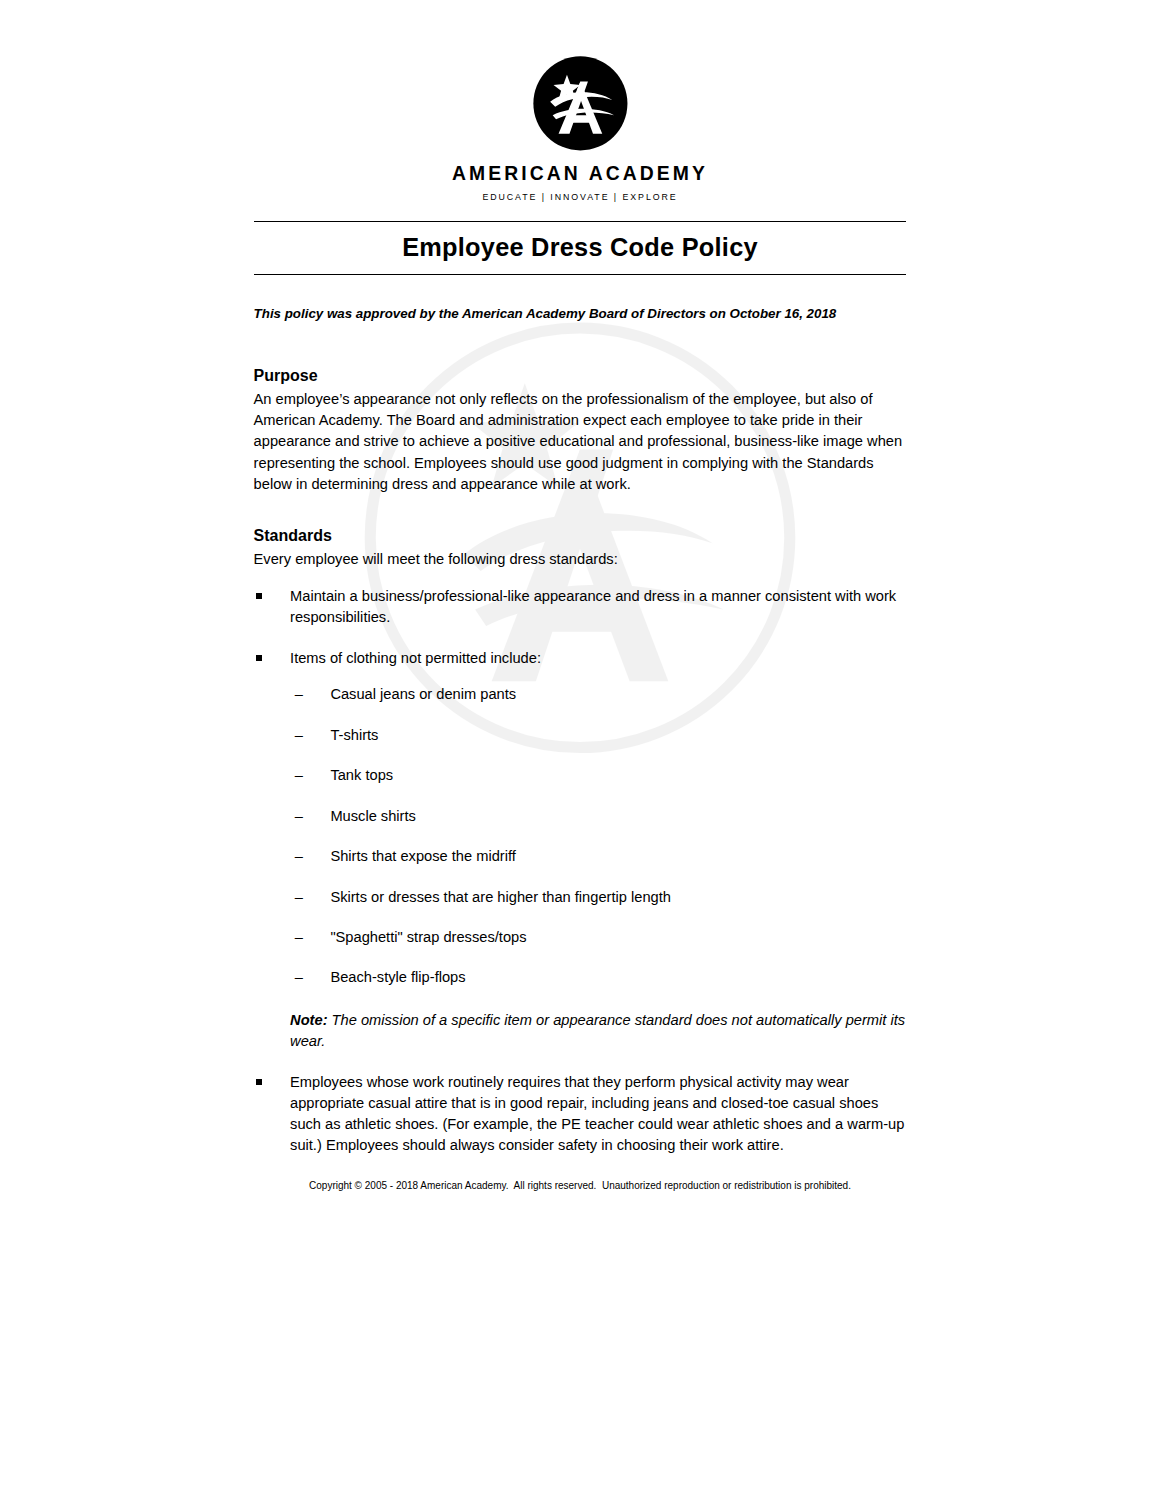AMERICAN ACADEMY
EDUCATE | INNOVATE | EXPLORE
Employee Dress Code Policy
This policy was approved by the American Academy Board of Directors on October 16, 2018
Purpose
An employee’s appearance not only reflects on the professionalism of the employee, but also of American Academy. The Board and administration expect each employee to take pride in their appearance and strive to achieve a positive educational and professional, business-like image when representing the school. Employees should use good judgment in complying with the Standards below in determining dress and appearance while at work.
Standards
Every employee will meet the following dress standards:
Maintain a business/professional-like appearance and dress in a manner consistent with work responsibilities.
Items of clothing not permitted include:
Casual jeans or denim pants
T-shirts
Tank tops
Muscle shirts
Shirts that expose the midriff
Skirts or dresses that are higher than fingertip length
"Spaghetti" strap dresses/tops
Beach-style flip-flops
Note: The omission of a specific item or appearance standard does not automatically permit its wear.
Employees whose work routinely requires that they perform physical activity may wear appropriate casual attire that is in good repair, including jeans and closed-toe casual shoes such as athletic shoes. (For example, the PE teacher could wear athletic shoes and a warm-up suit.) Employees should always consider safety in choosing their work attire.
Copyright © 2005 - 2018 American Academy. All rights reserved. Unauthorized reproduction or redistribution is prohibited.